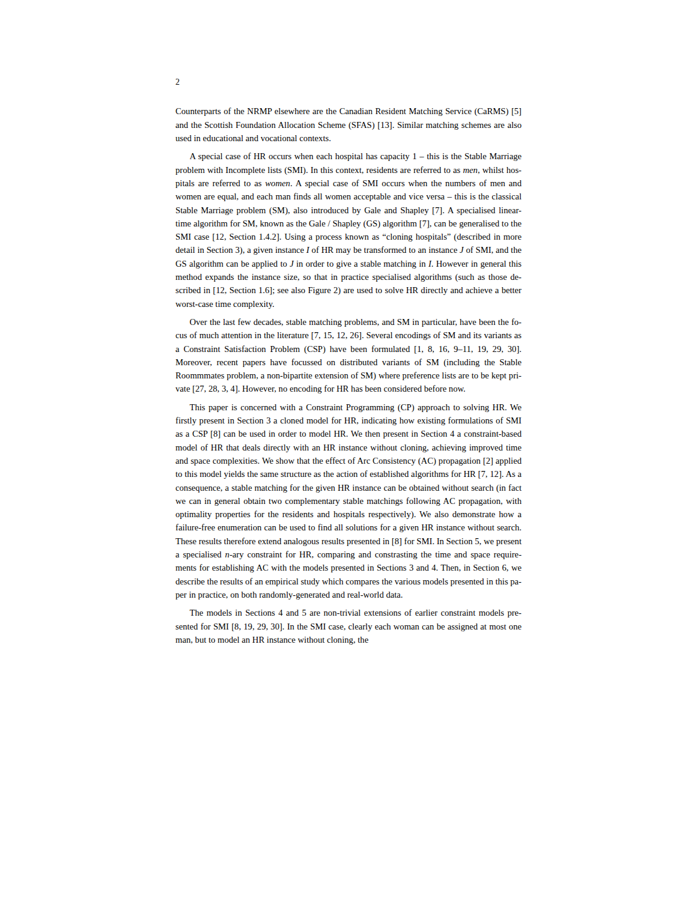2
Counterparts of the NRMP elsewhere are the Canadian Resident Matching Service (CaRMS) [5] and the Scottish Foundation Allocation Scheme (SFAS) [13]. Similar matching schemes are also used in educational and vocational contexts.
A special case of HR occurs when each hospital has capacity 1 – this is the Stable Marriage problem with Incomplete lists (SMI). In this context, residents are referred to as men, whilst hospitals are referred to as women. A special case of SMI occurs when the numbers of men and women are equal, and each man finds all women acceptable and vice versa – this is the classical Stable Marriage problem (SM), also introduced by Gale and Shapley [7]. A specialised linear-time algorithm for SM, known as the Gale / Shapley (GS) algorithm [7], can be generalised to the SMI case [12, Section 1.4.2]. Using a process known as “cloning hospitals” (described in more detail in Section 3), a given instance I of HR may be transformed to an instance J of SMI, and the GS algorithm can be applied to J in order to give a stable matching in I. However in general this method expands the instance size, so that in practice specialised algorithms (such as those described in [12, Section 1.6]; see also Figure 2) are used to solve HR directly and achieve a better worst-case time complexity.
Over the last few decades, stable matching problems, and SM in particular, have been the focus of much attention in the literature [7, 15, 12, 26]. Several encodings of SM and its variants as a Constraint Satisfaction Problem (CSP) have been formulated [1, 8, 16, 9–11, 19, 29, 30]. Moreover, recent papers have focussed on distributed variants of SM (including the Stable Roommmates problem, a non-bipartite extension of SM) where preference lists are to be kept private [27, 28, 3, 4]. However, no encoding for HR has been considered before now.
This paper is concerned with a Constraint Programming (CP) approach to solving HR. We firstly present in Section 3 a cloned model for HR, indicating how existing formulations of SMI as a CSP [8] can be used in order to model HR. We then present in Section 4 a constraint-based model of HR that deals directly with an HR instance without cloning, achieving improved time and space complexities. We show that the effect of Arc Consistency (AC) propagation [2] applied to this model yields the same structure as the action of established algorithms for HR [7, 12]. As a consequence, a stable matching for the given HR instance can be obtained without search (in fact we can in general obtain two complementary stable matchings following AC propagation, with optimality properties for the residents and hospitals respectively). We also demonstrate how a failure-free enumeration can be used to find all solutions for a given HR instance without search. These results therefore extend analogous results presented in [8] for SMI. In Section 5, we present a specialised n-ary constraint for HR, comparing and constrasting the time and space requirements for establishing AC with the models presented in Sections 3 and 4. Then, in Section 6, we describe the results of an empirical study which compares the various models presented in this paper in practice, on both randomly-generated and real-world data.
The models in Sections 4 and 5 are non-trivial extensions of earlier constraint models presented for SMI [8, 19, 29, 30]. In the SMI case, clearly each woman can be assigned at most one man, but to model an HR instance without cloning, the